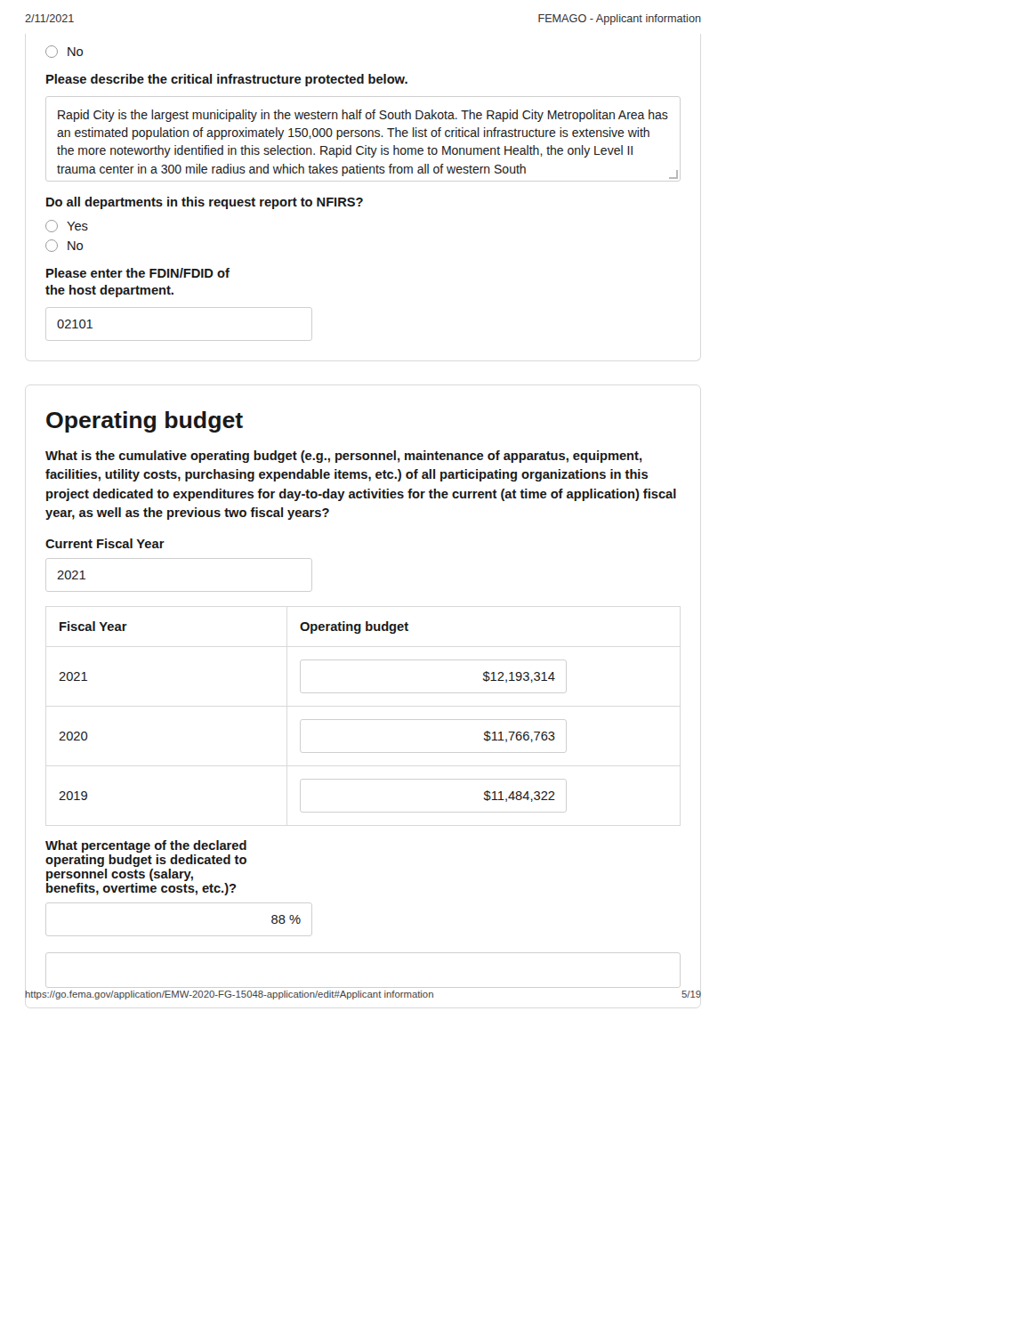2/11/2021
FEMAGO - Applicant information
No
Please describe the critical infrastructure protected below.
Rapid City is the largest municipality in the western half of South Dakota. The Rapid City Metropolitan Area has an estimated population of approximately 150,000 persons. The list of critical infrastructure is extensive with the more noteworthy identified in this selection. Rapid City is home to Monument Health, the only Level II trauma center in a 300 mile radius and which takes patients from all of western South
Do all departments in this request report to NFIRS?
Yes
No
Please enter the FDIN/FDID of
the host department.
02101
Operating budget
What is the cumulative operating budget (e.g., personnel, maintenance of apparatus, equipment, facilities, utility costs, purchasing expendable items, etc.) of all participating organizations in this project dedicated to expenditures for day-to-day activities for the current (at time of application) fiscal year, as well as the previous two fiscal years?
Current Fiscal Year
2021
| Fiscal Year | Operating budget |
| --- | --- |
| 2021 | $12,193,314 |
| 2020 | $11,766,763 |
| 2019 | $11,484,322 |
What percentage of the declared
operating budget is dedicated to
personnel costs (salary,
benefits, overtime costs, etc.)?
88 %
https://go.fema.gov/application/EMW-2020-FG-15048-application/edit#Applicant information
5/19